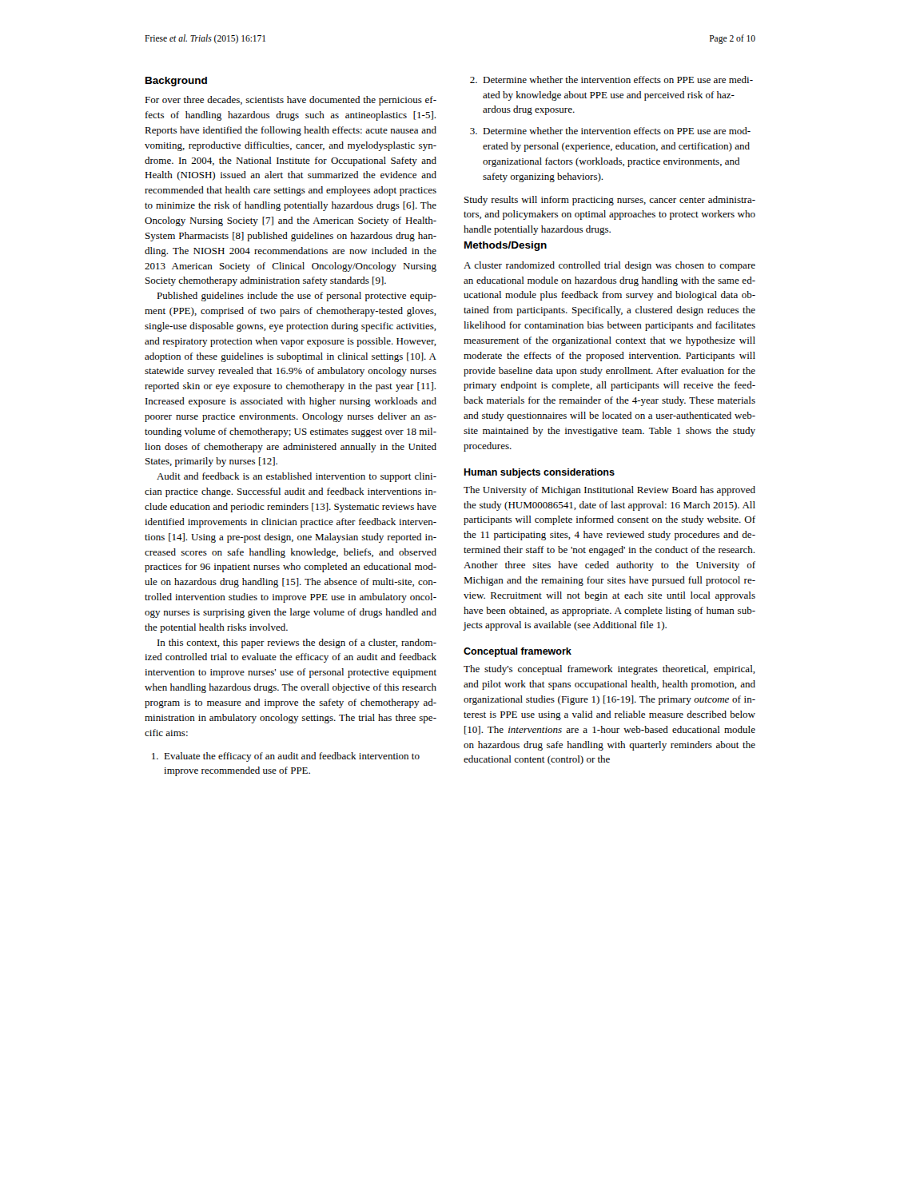Friese et al. Trials (2015) 16:171
Page 2 of 10
Background
For over three decades, scientists have documented the pernicious effects of handling hazardous drugs such as antineoplastics [1-5]. Reports have identified the following health effects: acute nausea and vomiting, reproductive difficulties, cancer, and myelodysplastic syndrome. In 2004, the National Institute for Occupational Safety and Health (NIOSH) issued an alert that summarized the evidence and recommended that health care settings and employees adopt practices to minimize the risk of handling potentially hazardous drugs [6]. The Oncology Nursing Society [7] and the American Society of Health-System Pharmacists [8] published guidelines on hazardous drug handling. The NIOSH 2004 recommendations are now included in the 2013 American Society of Clinical Oncology/Oncology Nursing Society chemotherapy administration safety standards [9].
Published guidelines include the use of personal protective equipment (PPE), comprised of two pairs of chemotherapy-tested gloves, single-use disposable gowns, eye protection during specific activities, and respiratory protection when vapor exposure is possible. However, adoption of these guidelines is suboptimal in clinical settings [10]. A statewide survey revealed that 16.9% of ambulatory oncology nurses reported skin or eye exposure to chemotherapy in the past year [11]. Increased exposure is associated with higher nursing workloads and poorer nurse practice environments. Oncology nurses deliver an astounding volume of chemotherapy; US estimates suggest over 18 million doses of chemotherapy are administered annually in the United States, primarily by nurses [12].
Audit and feedback is an established intervention to support clinician practice change. Successful audit and feedback interventions include education and periodic reminders [13]. Systematic reviews have identified improvements in clinician practice after feedback interventions [14]. Using a pre-post design, one Malaysian study reported increased scores on safe handling knowledge, beliefs, and observed practices for 96 inpatient nurses who completed an educational module on hazardous drug handling [15]. The absence of multi-site, controlled intervention studies to improve PPE use in ambulatory oncology nurses is surprising given the large volume of drugs handled and the potential health risks involved.
In this context, this paper reviews the design of a cluster, randomized controlled trial to evaluate the efficacy of an audit and feedback intervention to improve nurses' use of personal protective equipment when handling hazardous drugs. The overall objective of this research program is to measure and improve the safety of chemotherapy administration in ambulatory oncology settings. The trial has three specific aims:
Evaluate the efficacy of an audit and feedback intervention to improve recommended use of PPE.
Determine whether the intervention effects on PPE use are mediated by knowledge about PPE use and perceived risk of hazardous drug exposure.
Determine whether the intervention effects on PPE use are moderated by personal (experience, education, and certification) and organizational factors (workloads, practice environments, and safety organizing behaviors).
Study results will inform practicing nurses, cancer center administrators, and policymakers on optimal approaches to protect workers who handle potentially hazardous drugs.
Methods/Design
A cluster randomized controlled trial design was chosen to compare an educational module on hazardous drug handling with the same educational module plus feedback from survey and biological data obtained from participants. Specifically, a clustered design reduces the likelihood for contamination bias between participants and facilitates measurement of the organizational context that we hypothesize will moderate the effects of the proposed intervention. Participants will provide baseline data upon study enrollment. After evaluation for the primary endpoint is complete, all participants will receive the feedback materials for the remainder of the 4-year study. These materials and study questionnaires will be located on a user-authenticated website maintained by the investigative team. Table 1 shows the study procedures.
Human subjects considerations
The University of Michigan Institutional Review Board has approved the study (HUM00086541, date of last approval: 16 March 2015). All participants will complete informed consent on the study website. Of the 11 participating sites, 4 have reviewed study procedures and determined their staff to be 'not engaged' in the conduct of the research. Another three sites have ceded authority to the University of Michigan and the remaining four sites have pursued full protocol review. Recruitment will not begin at each site until local approvals have been obtained, as appropriate. A complete listing of human subjects approval is available (see Additional file 1).
Conceptual framework
The study's conceptual framework integrates theoretical, empirical, and pilot work that spans occupational health, health promotion, and organizational studies (Figure 1) [16-19]. The primary outcome of interest is PPE use using a valid and reliable measure described below [10]. The interventions are a 1-hour web-based educational module on hazardous drug safe handling with quarterly reminders about the educational content (control) or the